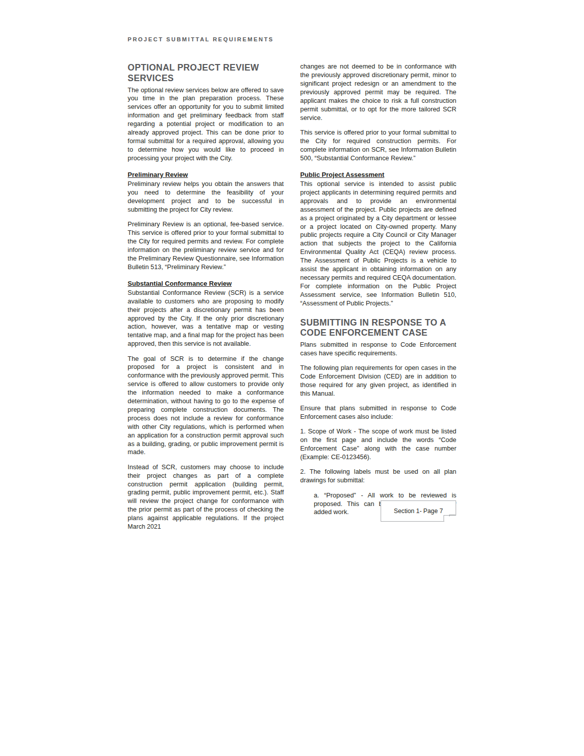Project Submittal Requirements
OPTIONAL PROJECT REVIEW SERVICES
The optional review services below are offered to save you time in the plan preparation process. These services offer an opportunity for you to submit limited information and get preliminary feedback from staff regarding a potential project or modification to an already approved project. This can be done prior to formal submittal for a required approval, allowing you to determine how you would like to proceed in processing your project with the City.
Preliminary Review
Preliminary review helps you obtain the answers that you need to determine the feasibility of your development project and to be successful in submitting the project for City review.
Preliminary Review is an optional, fee-based service. This service is offered prior to your formal submittal to the City for required permits and review. For complete information on the preliminary review service and for the Preliminary Review Questionnaire, see Information Bulletin 513, “Preliminary Review.”
Substantial Conformance Review
Substantial Conformance Review (SCR) is a service available to customers who are proposing to modify their projects after a discretionary permit has been approved by the City. If the only prior discretionary action, however, was a tentative map or vesting tentative map, and a final map for the project has been approved, then this service is not available.
The goal of SCR is to determine if the change proposed for a project is consistent and in conformance with the previously approved permit. This service is offered to allow customers to provide only the information needed to make a conformance determination, without having to go to the expense of preparing complete construction documents. The process does not include a review for conformance with other City regulations, which is performed when an application for a construction permit approval such as a building, grading, or public improvement permit is made.
Instead of SCR, customers may choose to include their project changes as part of a complete construction permit application (building permit, grading permit, public improvement permit, etc.). Staff will review the project change for conformance with the prior permit as part of the process of checking the plans against applicable regulations. If the project changes are not deemed to be in conformance with the previously approved discretionary permit, minor to significant project redesign or an amendment to the previously approved permit may be required. The applicant makes the choice to risk a full construction permit submittal, or to opt for the more tailored SCR service.
This service is offered prior to your formal submittal to the City for required construction permits. For complete information on SCR, see Information Bulletin 500, “Substantial Conformance Review.”
Public Project Assessment
This optional service is intended to assist public project applicants in determining required permits and approvals and to provide an environmental assessment of the project. Public projects are defined as a project originated by a City department or lessee or a project located on City-owned property. Many public projects require a City Council or City Manager action that subjects the project to the California Environmental Quality Act (CEQA) review process. The Assessment of Public Projects is a vehicle to assist the applicant in obtaining information on any necessary permits and required CEQA documentation. For complete information on the Public Project Assessment service, see Information Bulletin 510, “Assessment of Public Projects.”
SUBMITTING IN RESPONSE TO A CODE ENFORCEMENT CASE
Plans submitted in response to Code Enforcement cases have specific requirements.
The following plan requirements for open cases in the Code Enforcement Division (CED) are in addition to those required for any given project, as identified in this Manual.
Ensure that plans submitted in response to Code Enforcement cases also include:
1. Scope of Work - The scope of work must be listed on the first page and include the words “Code Enforcement Case” along with the case number (Example: CE-0123456).
2. The following labels must be used on all plan drawings for submittal:
a. “Proposed” - All work to be reviewed is proposed. This can be unpermitted or newly added work.
March 2021
Section 1- Page 7